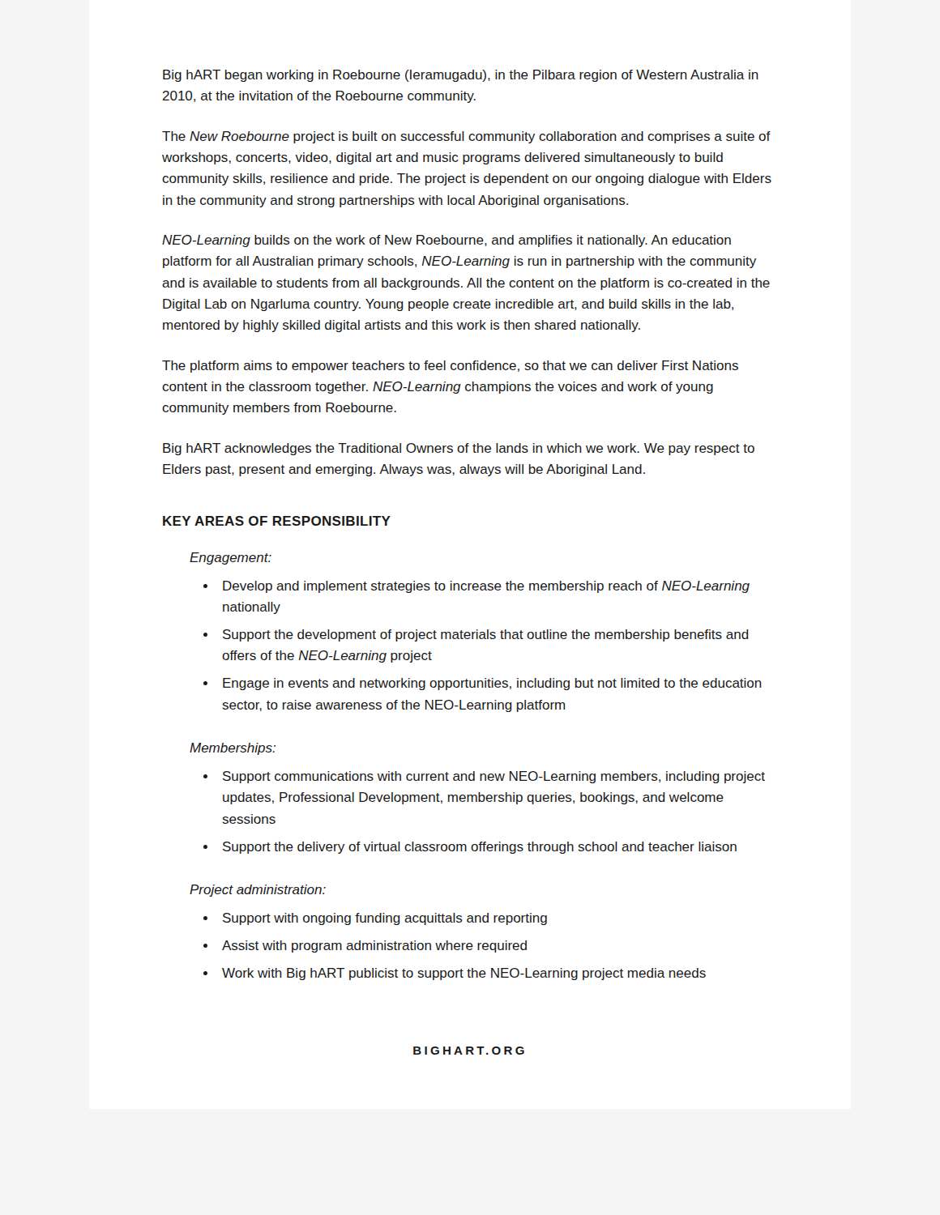Big hART began working in Roebourne (Ieramugadu), in the Pilbara region of Western Australia in 2010, at the invitation of the Roebourne community.
The New Roebourne project is built on successful community collaboration and comprises a suite of workshops, concerts, video, digital art and music programs delivered simultaneously to build community skills, resilience and pride. The project is dependent on our ongoing dialogue with Elders in the community and strong partnerships with local Aboriginal organisations.
NEO-Learning builds on the work of New Roebourne, and amplifies it nationally. An education platform for all Australian primary schools, NEO-Learning is run in partnership with the community and is available to students from all backgrounds. All the content on the platform is co-created in the Digital Lab on Ngarluma country. Young people create incredible art, and build skills in the lab, mentored by highly skilled digital artists and this work is then shared nationally.
The platform aims to empower teachers to feel confidence, so that we can deliver First Nations content in the classroom together. NEO-Learning champions the voices and work of young community members from Roebourne.
Big hART acknowledges the Traditional Owners of the lands in which we work. We pay respect to Elders past, present and emerging. Always was, always will be Aboriginal Land.
KEY AREAS OF RESPONSIBILITY
Engagement:
Develop and implement strategies to increase the membership reach of NEO-Learning nationally
Support the development of project materials that outline the membership benefits and offers of the NEO-Learning project
Engage in events and networking opportunities, including but not limited to the education sector, to raise awareness of the NEO-Learning platform
Memberships:
Support communications with current and new NEO-Learning members, including project updates, Professional Development, membership queries, bookings, and welcome sessions
Support the delivery of virtual classroom offerings through school and teacher liaison
Project administration:
Support with ongoing funding acquittals and reporting
Assist with program administration where required
Work with Big hART publicist to support the NEO-Learning project media needs
BIGHART.ORG